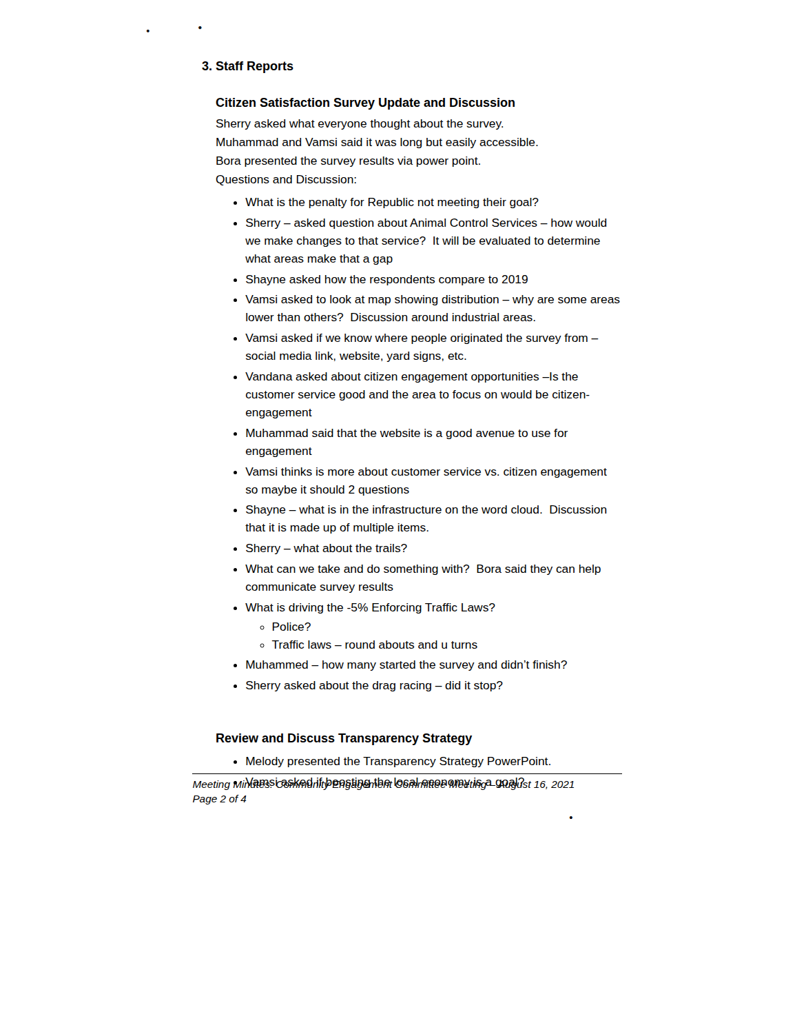••
Staff Reports
Citizen Satisfaction Survey Update and Discussion
Sherry asked what everyone thought about the survey.
Muhammad and Vamsi said it was long but easily accessible.
Bora presented the survey results via power point.
Questions and Discussion:
What is the penalty for Republic not meeting their goal?
Sherry – asked question about Animal Control Services – how would we make changes to that service? It will be evaluated to determine what areas make that a gap
Shayne asked how the respondents compare to 2019
Vamsi asked to look at map showing distribution – why are some areas lower than others? Discussion around industrial areas.
Vamsi asked if we know where people originated the survey from – social media link, website, yard signs, etc.
Vandana asked about citizen engagement opportunities –Is the customer service good and the area to focus on would be citizen-engagement
Muhammad said that the website is a good avenue to use for engagement
Vamsi thinks is more about customer service vs. citizen engagement so maybe it should 2 questions
Shayne – what is in the infrastructure on the word cloud. Discussion that it is made up of multiple items.
Sherry – what about the trails?
What can we take and do something with? Bora said they can help communicate survey results
What is driving the -5% Enforcing Traffic Laws?
Police?
Traffic laws – round abouts and u turns
Muhammed – how many started the survey and didn’t finish?
Sherry asked about the drag racing – did it stop?
Review and Discuss Transparency Strategy
Melody presented the Transparency Strategy PowerPoint.
Vamsi asked if boosting the local economy is a goal?
Meeting Minutes: Community Engagement Committee Meeting – August 16, 2021
Page 2 of 4
•